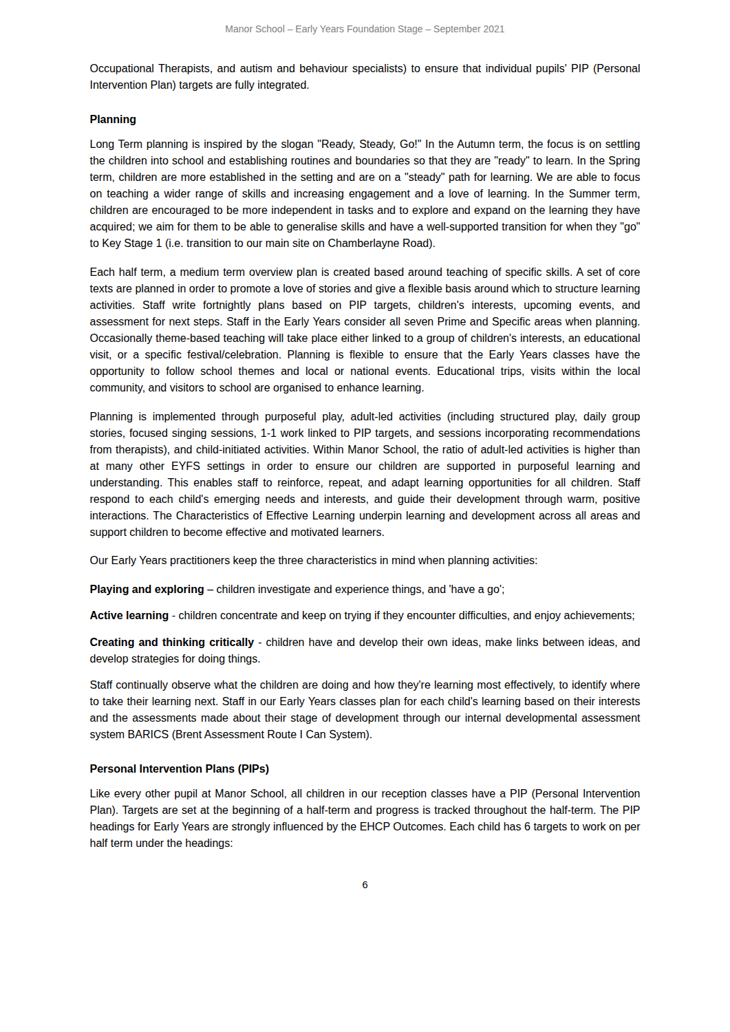Manor School – Early Years Foundation Stage – September 2021
Occupational Therapists, and autism and behaviour specialists) to ensure that individual pupils' PIP (Personal Intervention Plan) targets are fully integrated.
Planning
Long Term planning is inspired by the slogan "Ready, Steady, Go!" In the Autumn term, the focus is on settling the children into school and establishing routines and boundaries so that they are "ready" to learn. In the Spring term, children are more established in the setting and are on a "steady" path for learning. We are able to focus on teaching a wider range of skills and increasing engagement and a love of learning. In the Summer term, children are encouraged to be more independent in tasks and to explore and expand on the learning they have acquired; we aim for them to be able to generalise skills and have a well-supported transition for when they "go" to Key Stage 1 (i.e. transition to our main site on Chamberlayne Road).
Each half term, a medium term overview plan is created based around teaching of specific skills. A set of core texts are planned in order to promote a love of stories and give a flexible basis around which to structure learning activities. Staff write fortnightly plans based on PIP targets, children's interests, upcoming events, and assessment for next steps. Staff in the Early Years consider all seven Prime and Specific areas when planning. Occasionally theme-based teaching will take place either linked to a group of children's interests, an educational visit, or a specific festival/celebration. Planning is flexible to ensure that the Early Years classes have the opportunity to follow school themes and local or national events. Educational trips, visits within the local community, and visitors to school are organised to enhance learning.
Planning is implemented through purposeful play, adult-led activities (including structured play, daily group stories, focused singing sessions, 1-1 work linked to PIP targets, and sessions incorporating recommendations from therapists), and child-initiated activities. Within Manor School, the ratio of adult-led activities is higher than at many other EYFS settings in order to ensure our children are supported in purposeful learning and understanding. This enables staff to reinforce, repeat, and adapt learning opportunities for all children. Staff respond to each child's emerging needs and interests, and guide their development through warm, positive interactions. The Characteristics of Effective Learning underpin learning and development across all areas and support children to become effective and motivated learners.
Our Early Years practitioners keep the three characteristics in mind when planning activities:
Playing and exploring – children investigate and experience things, and 'have a go';
Active learning - children concentrate and keep on trying if they encounter difficulties, and enjoy achievements;
Creating and thinking critically - children have and develop their own ideas, make links between ideas, and develop strategies for doing things.
Staff continually observe what the children are doing and how they're learning most effectively, to identify where to take their learning next. Staff in our Early Years classes plan for each child's learning based on their interests and the assessments made about their stage of development through our internal developmental assessment system BARICS (Brent Assessment Route I Can System).
Personal Intervention Plans (PIPs)
Like every other pupil at Manor School, all children in our reception classes have a PIP (Personal Intervention Plan). Targets are set at the beginning of a half-term and progress is tracked throughout the half-term. The PIP headings for Early Years are strongly influenced by the EHCP Outcomes. Each child has 6 targets to work on per half term under the headings:
6